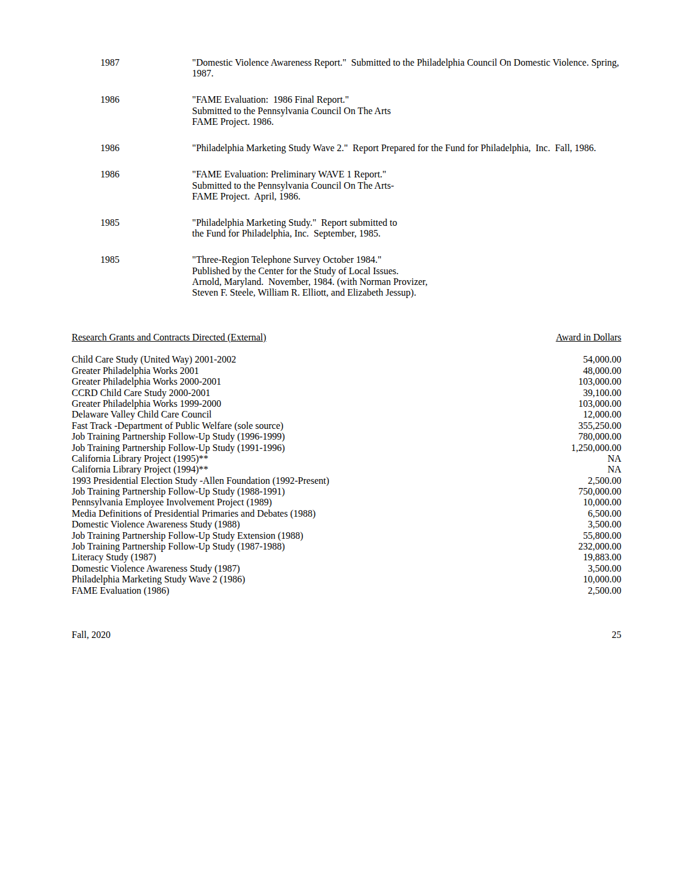1987
"Domestic Violence Awareness Report." Submitted to the Philadelphia Council On Domestic Violence. Spring, 1987.
1986
"FAME Evaluation: 1986 Final Report."
Submitted to the Pennsylvania Council On The Arts
FAME Project. 1986.
1986
"Philadelphia Marketing Study Wave 2." Report Prepared for the Fund for Philadelphia, Inc. Fall, 1986.
1986
"FAME Evaluation: Preliminary WAVE 1 Report."
Submitted to the Pennsylvania Council On The Arts-
FAME Project. April, 1986.
1985
"Philadelphia Marketing Study." Report submitted to
the Fund for Philadelphia, Inc. September, 1985.
1985
"Three-Region Telephone Survey October 1984."
Published by the Center for the Study of Local Issues.
Arnold, Maryland. November, 1984. (with Norman Provizer,
Steven F. Steele, William R. Elliott, and Elizabeth Jessup).
Research Grants and Contracts Directed (External) Award in Dollars
| Child Care Study (United Way) 2001-2002 | 54,000.00 |
| Greater Philadelphia Works 2001 | 48,000.00 |
| Greater Philadelphia Works 2000-2001 | 103,000.00 |
| CCRD Child Care Study 2000-2001 | 39,100.00 |
| Greater Philadelphia Works 1999-2000 | 103,000.00 |
| Delaware Valley Child Care Council | 12,000.00 |
| Fast Track -Department of Public Welfare (sole source) | 355,250.00 |
| Job Training Partnership Follow-Up Study (1996-1999) | 780,000.00 |
| Job Training Partnership Follow-Up Study (1991-1996) | 1,250,000.00 |
| California Library Project (1995)** | NA |
| California Library Project (1994)** | NA |
| 1993 Presidential Election Study -Allen Foundation (1992-Present) | 2,500.00 |
| Job Training Partnership Follow-Up Study (1988-1991) | 750,000.00 |
| Pennsylvania Employee Involvement Project (1989) | 10,000.00 |
| Media Definitions of Presidential Primaries and Debates (1988) | 6,500.00 |
| Domestic Violence Awareness Study (1988) | 3,500.00 |
| Job Training Partnership Follow-Up Study Extension (1988) | 55,800.00 |
| Job Training Partnership Follow-Up Study (1987-1988) | 232,000.00 |
| Literacy Study (1987) | 19,883.00 |
| Domestic Violence Awareness Study (1987) | 3,500.00 |
| Philadelphia Marketing Study Wave 2 (1986) | 10,000.00 |
| FAME Evaluation (1986) | 2,500.00 |
Fall, 2020 25